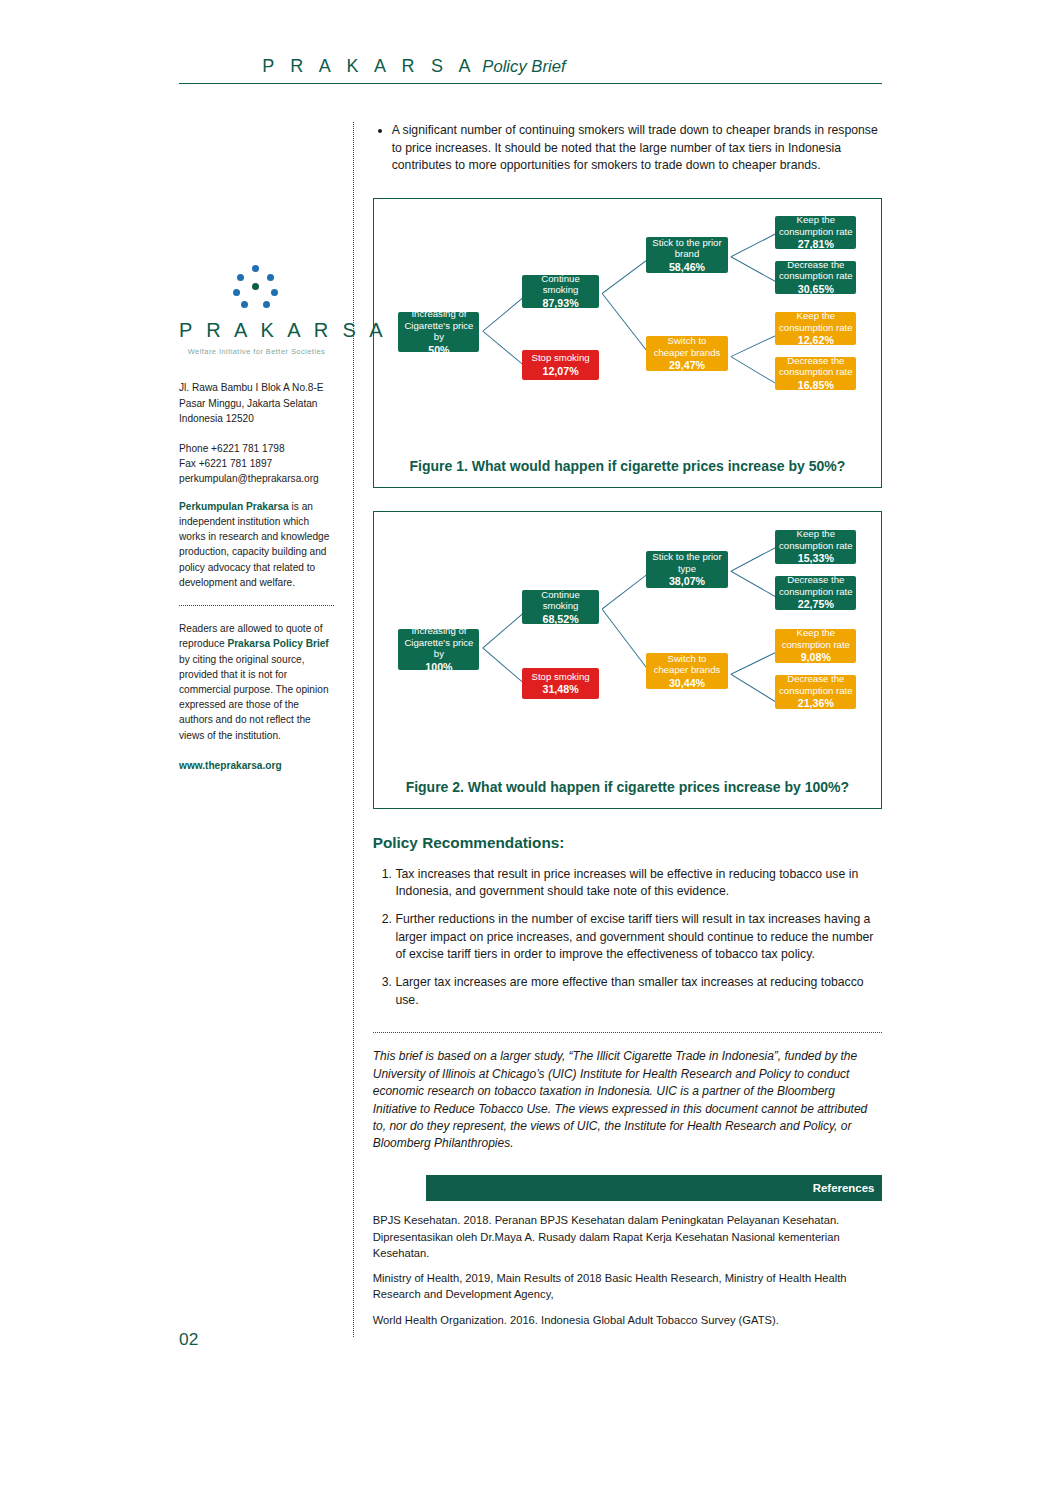P R A K A R S A Policy Brief
P R A K A R S A
Welfare Initiative for Better Societies
Jl. Rawa Bambu I Blok A No.8-E
Pasar Minggu, Jakarta Selatan
Indonesia 12520
Phone +6221 781 1798
Fax +6221 781 1897
perkumpulan@theprakarsa.org
Perkumpulan Prakarsa is an independent institution which works in research and knowledge production, capacity building and policy advocacy that related to development and welfare.
Readers are allowed to quote of reproduce Prakarsa Policy Brief by citing the original source, provided that it is not for commercial purpose. The opinion expressed are those of the authors and do not reflect the views of the institution.
www.theprakarsa.org
A significant number of continuing smokers will trade down to cheaper brands in response to price increases. It should be noted that the large number of tax tiers in Indonesia contributes to more opportunities for smokers to trade down to cheaper brands.
Increasing of Cigarette's price by 50%
Continue smoking 87,93%
Stop smoking 12,07%
Stick to the prior brand 58,46%
Switch to cheaper brands 29,47%
Keep the consumption rate 27,81%
Decrease the consumption rate 30,65%
Keep the consumption rate 12,62%
Decrease the consumption rate 16,85%
Figure 1. What would happen if cigarette prices increase by 50%?
Increasing of Cigarette's price by 100%
Continue smoking 68,52%
Stop smoking 31,48%
Stick to the prior type 38,07%
Switch to cheaper brands 30,44%
Keep the consumption rate 15,33%
Decrease the consumption rate 22,75%
Keep the consmption rate 9,08%
Decrease the consumption rate 21,36%
Figure 2. What would happen if cigarette prices increase by 100%?
Policy Recommendations:
Tax increases that result in price increases will be effective in reducing tobacco use in Indonesia, and government should take note of this evidence.
Further reductions in the number of excise tariff tiers will result in tax increases having a larger impact on price increases, and government should continue to reduce the number of excise tariff tiers in order to improve the effectiveness of tobacco tax policy.
Larger tax increases are more effective than smaller tax increases at reducing tobacco use.
This brief is based on a larger study, “The Illicit Cigarette Trade in Indonesia”, funded by the University of Illinois at Chicago’s (UIC) Institute for Health Research and Policy to conduct economic research on tobacco taxation in Indonesia. UIC is a partner of the Bloomberg Initiative to Reduce Tobacco Use. The views expressed in this document cannot be attributed to, nor do they represent, the views of UIC, the Institute for Health Research and Policy, or Bloomberg Philanthropies.
References
BPJS Kesehatan. 2018. Peranan BPJS Kesehatan dalam Peningkatan Pelayanan Kesehatan. Dipresentasikan oleh Dr.Maya A. Rusady dalam Rapat Kerja Kesehatan Nasional kementerian Kesehatan.
Ministry of Health, 2019, Main Results of 2018 Basic Health Research, Ministry of Health Health Research and Development Agency,
World Health Organization. 2016. Indonesia Global Adult Tobacco Survey (GATS).
02